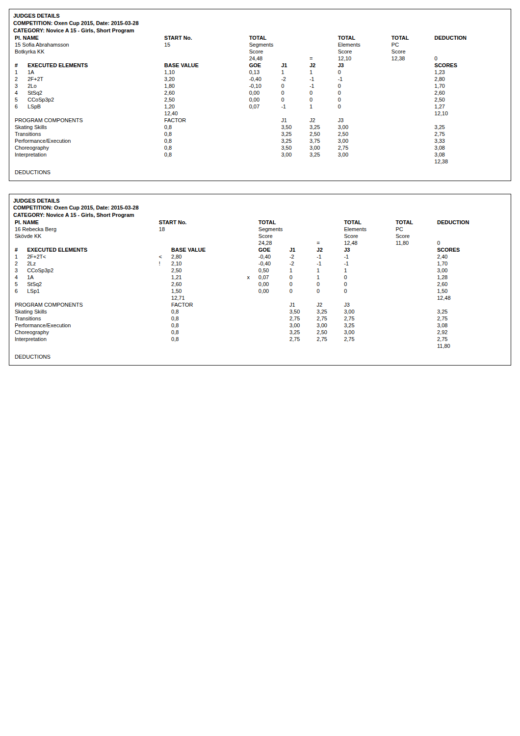JUDGES DETAILS
COMPETITION: Oxen Cup 2015, Date: 2015-03-28
CATEGORY: Novice A 15 - Girls, Short Program
| Pl. NAME | START No. | TOTAL | TOTAL | TOTAL | DEDUCTION |
| 15 Sofia Abrahamsson | 15 | Segments | Elements | PC | |
| Botkyrka KK | | Score | Score | Score | |
| | | 24,48 | = | 12,10 | 12,38 | 0 |
| # | EXECUTED ELEMENTS | BASE VALUE | | GOE | J1 | J2 | J3 | | | SCORES |
| 1 | 1A | 1,10 | | 0,13 | 1 | 1 | 0 | | | 1,23 |
| 2 | 2F+2T | 3,20 | | -0,40 | -2 | -1 | -1 | | | 2,80 |
| 3 | 2Lo | 1,80 | | -0,10 | 0 | -1 | 0 | | | 1,70 |
| 4 | StSq2 | 2,60 | | 0,00 | 0 | 0 | 0 | | | 2,60 |
| 5 | CCoSp3p2 | 2,50 | | 0,00 | 0 | 0 | 0 | | | 2,50 |
| 6 | LSpB | 1,20 | | 0,07 | -1 | 1 | 0 | | | 1,27 |
| | | 12,40 | | | | | | | | 12,10 |
| PROGRAM COMPONENTS | FACTOR | | | J1 | J2 | J3 | | | |
| Skating Skills | 0,8 | | | 3,50 | 3,25 | 3,00 | | | 3,25 |
| Transitions | 0,8 | | | 3,25 | 2,50 | 2,50 | | | 2,75 |
| Performance/Execution | 0,8 | | | 3,25 | 3,75 | 3,00 | | | 3,33 |
| Choreography | 0,8 | | | 3,50 | 3,00 | 2,75 | | | 3,08 |
| Interpretation | 0,8 | | | 3,00 | 3,25 | 3,00 | | | 3,08 |
| | | | | | | | | | 12,38 |
| DEDUCTIONS | |
JUDGES DETAILS
COMPETITION: Oxen Cup 2015, Date: 2015-03-28
CATEGORY: Novice A 15 - Girls, Short Program
| Pl. NAME | START No. | TOTAL | TOTAL | TOTAL | DEDUCTION |
| 16 Rebecka Berg | 18 | Segments | Elements | PC | |
| Skövde KK | | Score | Score | Score | |
| | | 24,28 | = | 12,48 | 11,80 | 0 |
| # | EXECUTED ELEMENTS | | BASE VALUE | | GOE | J1 | J2 | J3 | | | SCORES |
| 1 | 2F+2T< | < | 2,80 | | -0,40 | -2 | -1 | -1 | | | 2,40 |
| 2 | 2Lz | ! | 2,10 | | -0,40 | -2 | -1 | -1 | | | 1,70 |
| 3 | CCoSp3p2 | | 2,50 | | 0,50 | 1 | 1 | 1 | | | 3,00 |
| 4 | 1A | | 1,21 | x | 0,07 | 0 | 1 | 0 | | | 1,28 |
| 5 | StSq2 | | 2,60 | | 0,00 | 0 | 0 | 0 | | | 2,60 |
| 6 | LSp1 | | 1,50 | | 0,00 | 0 | 0 | 0 | | | 1,50 |
| | | | 12,71 | | | | | | | | 12,48 |
| PROGRAM COMPONENTS | | FACTOR | | | J1 | J2 | J3 | | | |
| Skating Skills | | 0,8 | | | 3,50 | 3,25 | 3,00 | | | 3,25 |
| Transitions | | 0,8 | | | 2,75 | 2,75 | 2,75 | | | 2,75 |
| Performance/Execution | | 0,8 | | | 3,00 | 3,00 | 3,25 | | | 3,08 |
| Choreography | | 0,8 | | | 3,25 | 2,50 | 3,00 | | | 2,92 |
| Interpretation | | 0,8 | | | 2,75 | 2,75 | 2,75 | | | 2,75 |
| | | | | | | | | | | 11,80 |
| DEDUCTIONS | |